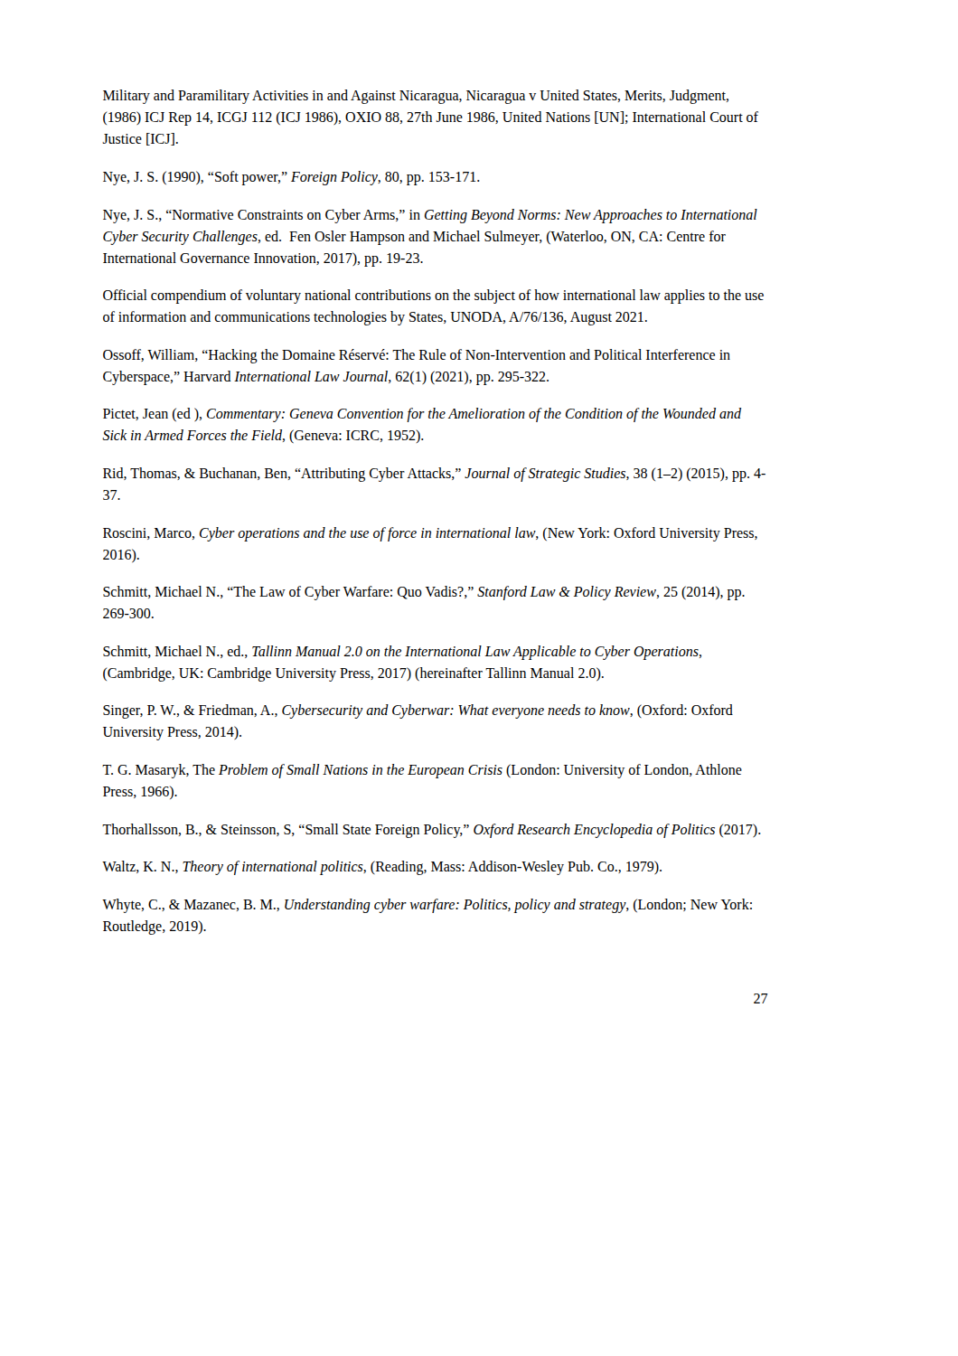Military and Paramilitary Activities in and Against Nicaragua, Nicaragua v United States, Merits, Judgment, (1986) ICJ Rep 14, ICGJ 112 (ICJ 1986), OXIO 88, 27th June 1986, United Nations [UN]; International Court of Justice [ICJ].
Nye, J. S. (1990), “Soft power,” Foreign Policy, 80, pp. 153-171.
Nye, J. S., “Normative Constraints on Cyber Arms,” in Getting Beyond Norms: New Approaches to International Cyber Security Challenges, ed. Fen Osler Hampson and Michael Sulmeyer, (Waterloo, ON, CA: Centre for International Governance Innovation, 2017), pp. 19-23.
Official compendium of voluntary national contributions on the subject of how international law applies to the use of information and communications technologies by States, UNODA, A/76/136, August 2021.
Ossoff, William, “Hacking the Domaine Réservé: The Rule of Non-Intervention and Political Interference in Cyberspace,” Harvard International Law Journal, 62(1) (2021), pp. 295-322.
Pictet, Jean (ed ), Commentary: Geneva Convention for the Amelioration of the Condition of the Wounded and Sick in Armed Forces the Field, (Geneva: ICRC, 1952).
Rid, Thomas, & Buchanan, Ben, “Attributing Cyber Attacks,” Journal of Strategic Studies, 38 (1–2) (2015), pp. 4-37.
Roscini, Marco, Cyber operations and the use of force in international law, (New York: Oxford University Press, 2016).
Schmitt, Michael N., “The Law of Cyber Warfare: Quo Vadis?,” Stanford Law & Policy Review, 25 (2014), pp. 269-300.
Schmitt, Michael N., ed., Tallinn Manual 2.0 on the International Law Applicable to Cyber Operations, (Cambridge, UK: Cambridge University Press, 2017) (hereinafter Tallinn Manual 2.0).
Singer, P. W., & Friedman, A., Cybersecurity and Cyberwar: What everyone needs to know, (Oxford: Oxford University Press, 2014).
T. G. Masaryk, The Problem of Small Nations in the European Crisis (London: University of London, Athlone Press, 1966).
Thorhallsson, B., & Steinsson, S, “Small State Foreign Policy,” Oxford Research Encyclopedia of Politics (2017).
Waltz, K. N., Theory of international politics, (Reading, Mass: Addison-Wesley Pub. Co., 1979).
Whyte, C., & Mazanec, B. M., Understanding cyber warfare: Politics, policy and strategy, (London; New York: Routledge, 2019).
27